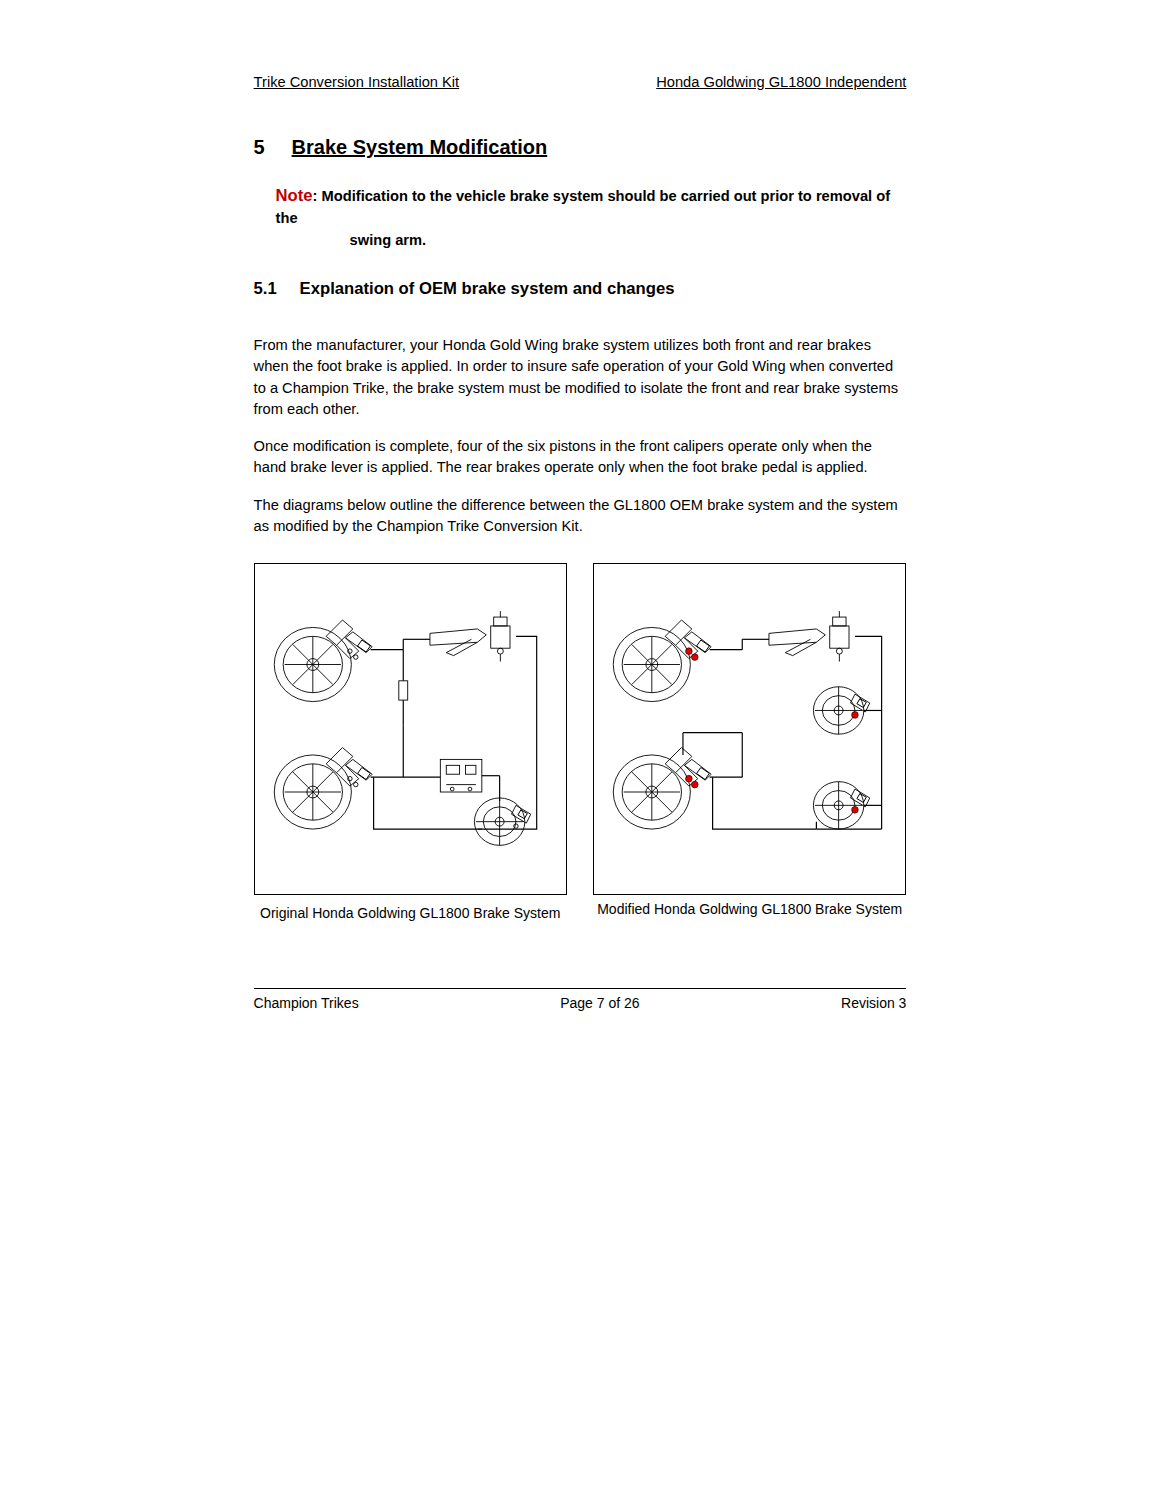Trike Conversion Installation Kit Honda Goldwing GL1800 Independent
5 Brake System Modification
Note: Modification to the vehicle brake system should be carried out prior to removal of the swing arm.
5.1 Explanation of OEM brake system and changes
From the manufacturer, your Honda Gold Wing brake system utilizes both front and rear brakes when the foot brake is applied. In order to insure safe operation of your Gold Wing when converted to a Champion Trike, the brake system must be modified to isolate the front and rear brake systems from each other.
Once modification is complete, four of the six pistons in the front calipers operate only when the hand brake lever is applied. The rear brakes operate only when the foot brake pedal is applied.
The diagrams below outline the difference between the GL1800 OEM brake system and the system as modified by the Champion Trike Conversion Kit.
Original Honda Goldwing GL1800 Brake System
Modified Honda Goldwing GL1800 Brake System
Champion Trikes Page 7 of 26 Revision 3